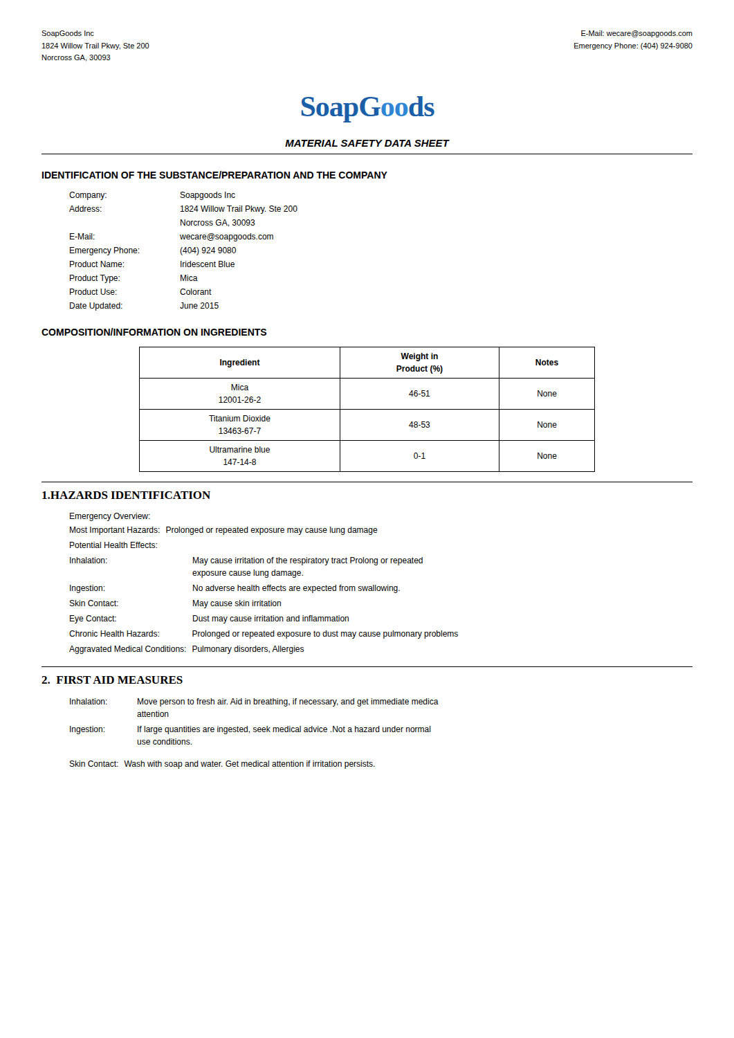SoapGoods Inc
1824 Willow Trail Pkwy, Ste 200
Norcross GA, 30093
E-Mail: wecare@soapgoods.com
Emergency Phone: (404) 924-9080
SoapGoods
MATERIAL SAFETY DATA SHEET
IDENTIFICATION OF THE SUBSTANCE/PREPARATION AND THE COMPANY
| Company: | Soapgoods Inc |
| Address: | 1824 Willow Trail Pkwy. Ste 200 |
| | Norcross GA, 30093 |
| E-Mail: | wecare@soapgoods.com |
| Emergency Phone: | (404) 924 9080 |
| Product Name: | Iridescent Blue |
| Product Type: | Mica |
| Product Use: | Colorant |
| Date Updated: | June 2015 |
COMPOSITION/INFORMATION ON INGREDIENTS
| Ingredient | Weight in Product (%) | Notes |
| --- | --- | --- |
| Mica 12001-26-2 | 46-51 | None |
| Titanium Dioxide 13463-67-7 | 48-53 | None |
| Ultramarine blue 147-14-8 | 0-1 | None |
1.HAZARDS IDENTIFICATION
Emergency Overview:
| Most Important Hazards: | Prolonged or repeated exposure may cause lung damage |
| Potential Health Effects: | |
| Inhalation: | May cause irritation of the respiratory tract Prolong or repeated exposure cause lung damage. |
| Ingestion: | No adverse health effects are expected from swallowing. |
| Skin Contact: | May cause skin irritation |
| Eye Contact: | Dust may cause irritation and inflammation |
| Chronic Health Hazards: | Prolonged or repeated exposure to dust may cause pulmonary problems |
| Aggravated Medical Conditions: | Pulmonary disorders, Allergies |
2. FIRST AID MEASURES
| Inhalation: | Move person to fresh air. Aid in breathing, if necessary, and get immediate medica attention |
| Ingestion: | If large quantities are ingested, seek medical advice .Not a hazard under normal use conditions. |
| Skin Contact: | Wash with soap and water. Get medical attention if irritation persists. |